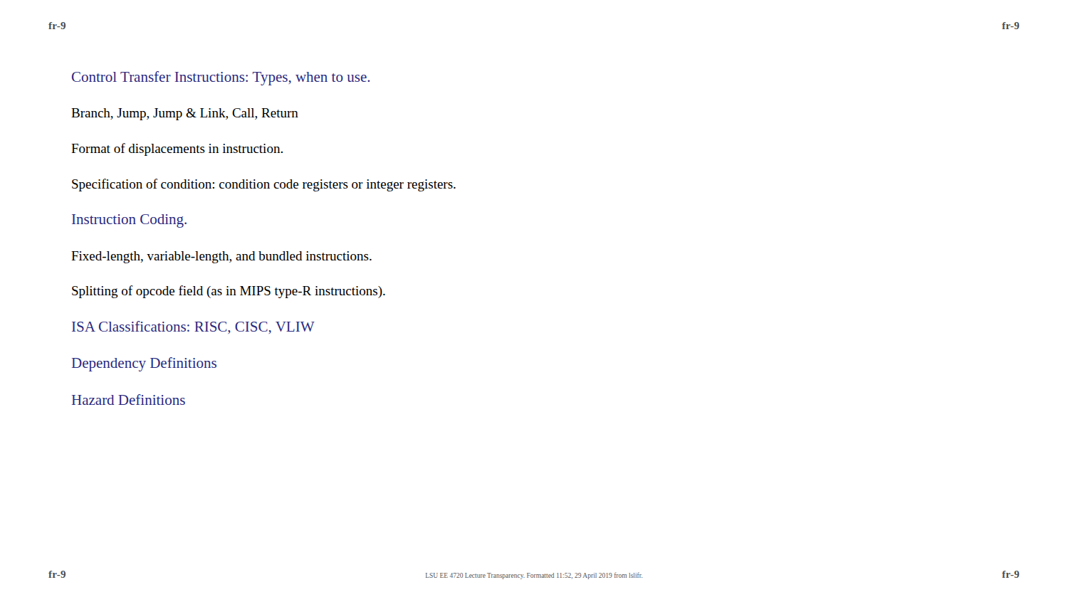fr-9
fr-9
Control Transfer Instructions: Types, when to use.
Branch, Jump, Jump & Link, Call, Return
Format of displacements in instruction.
Specification of condition: condition code registers or integer registers.
Instruction Coding.
Fixed-length, variable-length, and bundled instructions.
Splitting of opcode field (as in MIPS type-R instructions).
ISA Classifications: RISC, CISC, VLIW
Dependency Definitions
Hazard Definitions
LSU EE 4720 Lecture Transparency. Formatted 11:52, 29 April 2019 from lslifr.
fr-9
fr-9